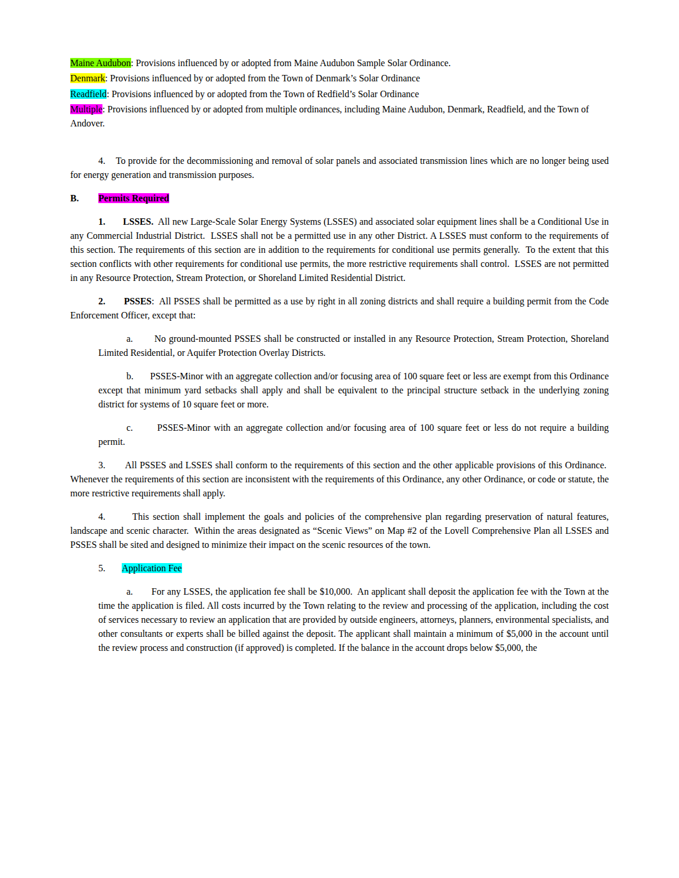Maine Audubon: Provisions influenced by or adopted from Maine Audubon Sample Solar Ordinance.
Denmark: Provisions influenced by or adopted from the Town of Denmark’s Solar Ordinance
Readfield: Provisions influenced by or adopted from the Town of Redfield’s Solar Ordinance
Multiple: Provisions influenced by or adopted from multiple ordinances, including Maine Audubon, Denmark, Readfield, and the Town of Andover.
4. To provide for the decommissioning and removal of solar panels and associated transmission lines which are no longer being used for energy generation and transmission purposes.
B. Permits Required
1. LSSES. All new Large-Scale Solar Energy Systems (LSSES) and associated solar equipment lines shall be a Conditional Use in any Commercial Industrial District. LSSES shall not be a permitted use in any other District. A LSSES must conform to the requirements of this section. The requirements of this section are in addition to the requirements for conditional use permits generally. To the extent that this section conflicts with other requirements for conditional use permits, the more restrictive requirements shall control. LSSES are not permitted in any Resource Protection, Stream Protection, or Shoreland Limited Residential District.
2. PSSES: All PSSES shall be permitted as a use by right in all zoning districts and shall require a building permit from the Code Enforcement Officer, except that:
a. No ground-mounted PSSES shall be constructed or installed in any Resource Protection, Stream Protection, Shoreland Limited Residential, or Aquifer Protection Overlay Districts.
b. PSSES-Minor with an aggregate collection and/or focusing area of 100 square feet or less are exempt from this Ordinance except that minimum yard setbacks shall apply and shall be equivalent to the principal structure setback in the underlying zoning district for systems of 10 square feet or more.
c. PSSES-Minor with an aggregate collection and/or focusing area of 100 square feet or less do not require a building permit.
3. All PSSES and LSSES shall conform to the requirements of this section and the other applicable provisions of this Ordinance. Whenever the requirements of this section are inconsistent with the requirements of this Ordinance, any other Ordinance, or code or statute, the more restrictive requirements shall apply.
4. This section shall implement the goals and policies of the comprehensive plan regarding preservation of natural features, landscape and scenic character. Within the areas designated as “Scenic Views” on Map #2 of the Lovell Comprehensive Plan all LSSES and PSSES shall be sited and designed to minimize their impact on the scenic resources of the town.
5. Application Fee
a. For any LSSES, the application fee shall be $10,000. An applicant shall deposit the application fee with the Town at the time the application is filed. All costs incurred by the Town relating to the review and processing of the application, including the cost of services necessary to review an application that are provided by outside engineers, attorneys, planners, environmental specialists, and other consultants or experts shall be billed against the deposit. The applicant shall maintain a minimum of $5,000 in the account until the review process and construction (if approved) is completed. If the balance in the account drops below $5,000, the